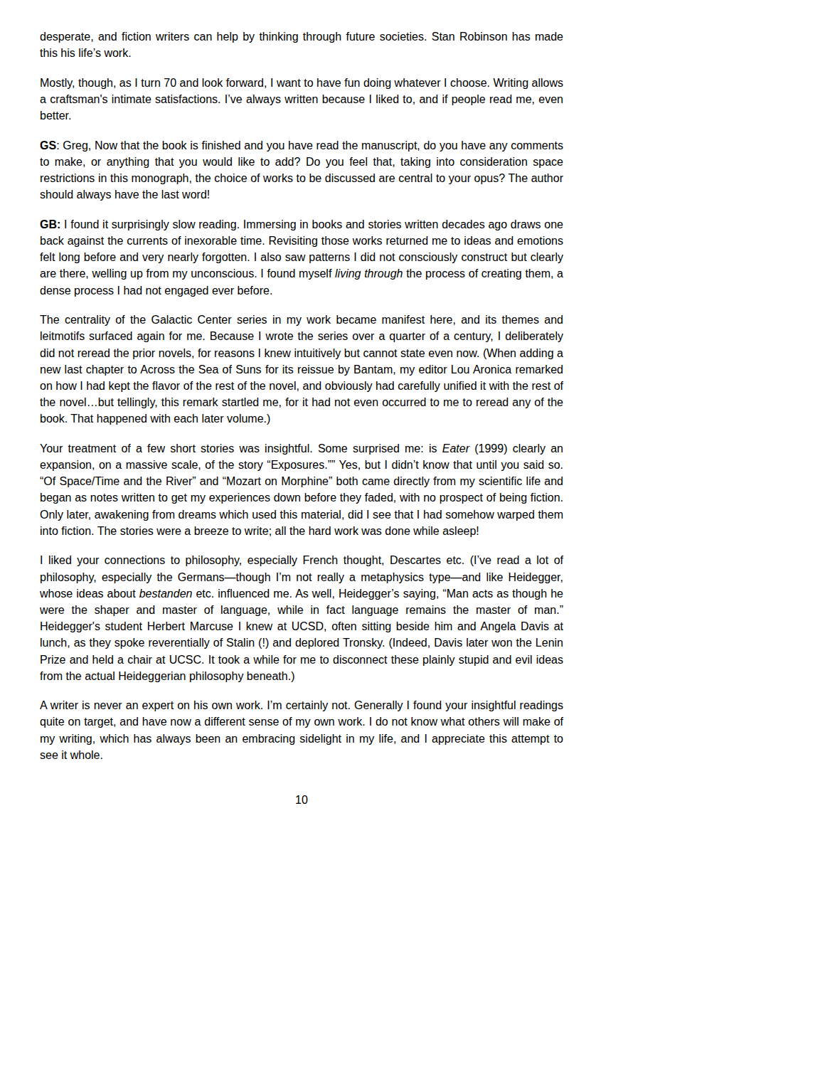desperate, and fiction writers can help by thinking through future societies. Stan Robinson has made this his life’s work.
Mostly, though, as I turn 70 and look forward, I want to have fun doing whatever I choose. Writing allows a craftsman's intimate satisfactions. I’ve always written because I liked to, and if people read me, even better.
GS: Greg, Now that the book is finished and you have read the manuscript, do you have any comments to make, or anything that you would like to add? Do you feel that, taking into consideration space restrictions in this monograph, the choice of works to be discussed are central to your opus? The author should always have the last word!
GB: I found it surprisingly slow reading. Immersing in books and stories written decades ago draws one back against the currents of inexorable time. Revisiting those works returned me to ideas and emotions felt long before and very nearly forgotten. I also saw patterns I did not consciously construct but clearly are there, welling up from my unconscious. I found myself living through the process of creating them, a dense process I had not engaged ever before.
The centrality of the Galactic Center series in my work became manifest here, and its themes and leitmotifs surfaced again for me. Because I wrote the series over a quarter of a century, I deliberately did not reread the prior novels, for reasons I knew intuitively but cannot state even now. (When adding a new last chapter to Across the Sea of Suns for its reissue by Bantam, my editor Lou Aronica remarked on how I had kept the flavor of the rest of the novel, and obviously had carefully unified it with the rest of the novel…but tellingly, this remark startled me, for it had not even occurred to me to reread any of the book. That happened with each later volume.)
Your treatment of a few short stories was insightful. Some surprised me: is Eater (1999) clearly an expansion, on a massive scale, of the story “Exposures.”” Yes, but I didn’t know that until you said so. “Of Space/Time and the River” and “Mozart on Morphine” both came directly from my scientific life and began as notes written to get my experiences down before they faded, with no prospect of being fiction. Only later, awakening from dreams which used this material, did I see that I had somehow warped them into fiction. The stories were a breeze to write; all the hard work was done while asleep!
I liked your connections to philosophy, especially French thought, Descartes etc. (I’ve read a lot of philosophy, especially the Germans—though I’m not really a metaphysics type—and like Heidegger, whose ideas about bestanden etc. influenced me. As well, Heidegger’s saying, “Man acts as though he were the shaper and master of language, while in fact language remains the master of man.” Heidegger's student Herbert Marcuse I knew at UCSD, often sitting beside him and Angela Davis at lunch, as they spoke reverentially of Stalin (!) and deplored Tronsky. (Indeed, Davis later won the Lenin Prize and held a chair at UCSC. It took a while for me to disconnect these plainly stupid and evil ideas from the actual Heideggerian philosophy beneath.)
A writer is never an expert on his own work. I’m certainly not. Generally I found your insightful readings quite on target, and have now a different sense of my own work. I do not know what others will make of my writing, which has always been an embracing sidelight in my life, and I appreciate this attempt to see it whole.
10